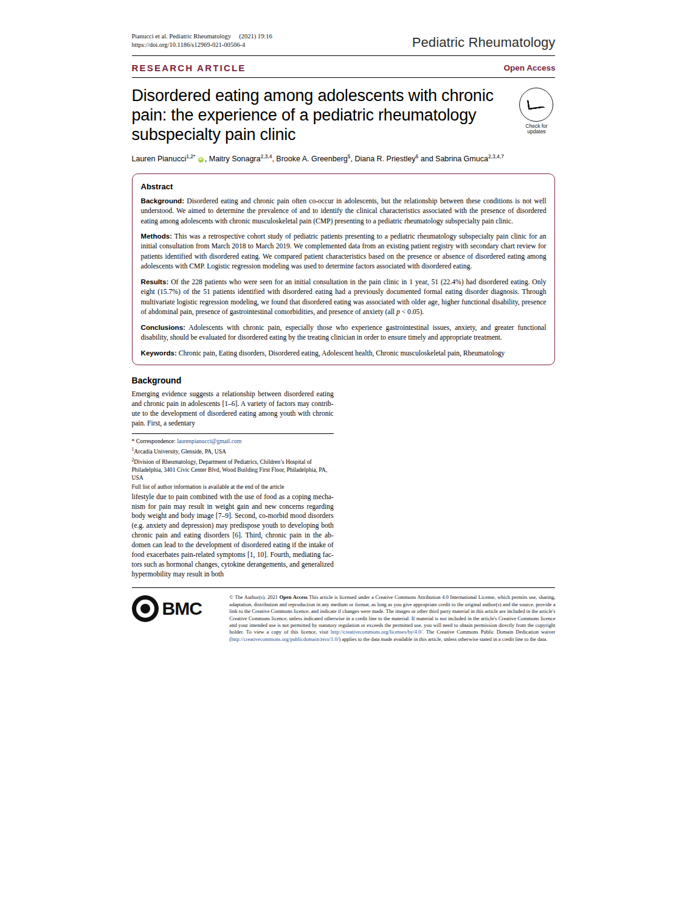Pianucci et al. Pediatric Rheumatology (2021) 19:16 https://doi.org/10.1186/s12969-021-00506-4
Pediatric Rheumatology
Research Article
Open Access
Disordered eating among adolescents with chronic pain: the experience of a pediatric rheumatology subspecialty pain clinic
Check for
updates
Lauren Pianucci1,2* , Maitry Sonagra2,3,4, Brooke A. Greenberg5, Diana R. Priestley6 and Sabrina Gmuca2,3,4,7
Abstract
Background: Disordered eating and chronic pain often co-occur in adolescents, but the relationship between these conditions is not well understood. We aimed to determine the prevalence of and to identify the clinical characteristics associated with the presence of disordered eating among adolescents with chronic musculoskeletal pain (CMP) presenting to a pediatric rheumatology subspecialty pain clinic.
Methods: This was a retrospective cohort study of pediatric patients presenting to a pediatric rheumatology subspecialty pain clinic for an initial consultation from March 2018 to March 2019. We complemented data from an existing patient registry with secondary chart review for patients identified with disordered eating. We compared patient characteristics based on the presence or absence of disordered eating among adolescents with CMP. Logistic regression modeling was used to determine factors associated with disordered eating.
Results: Of the 228 patients who were seen for an initial consultation in the pain clinic in 1 year, 51 (22.4%) had disordered eating. Only eight (15.7%) of the 51 patients identified with disordered eating had a previously documented formal eating disorder diagnosis. Through multivariate logistic regression modeling, we found that disordered eating was associated with older age, higher functional disability, presence of abdominal pain, presence of gastrointestinal comorbidities, and presence of anxiety (all p < 0.05).
Conclusions: Adolescents with chronic pain, especially those who experience gastrointestinal issues, anxiety, and greater functional disability, should be evaluated for disordered eating by the treating clinician in order to ensure timely and appropriate treatment.
Keywords: Chronic pain, Eating disorders, Disordered eating, Adolescent health, Chronic musculoskeletal pain, Rheumatology
Background
Emerging evidence suggests a relationship between disordered eating and chronic pain in adolescents [1–6]. A variety of factors may contribute to the development of disordered eating among youth with chronic pain. First, a sedentary
* Correspondence: laurenpianucci@gmail.com
1Arcadia University, Glenside, PA, USA
2Division of Rheumatology, Department of Pediatrics, Children’s Hospital of Philadelphia, 3401 Civic Center Blvd, Wood Building First Floor, Philadelphia, PA, USA
Full list of author information is available at the end of the article
lifestyle due to pain combined with the use of food as a coping mechanism for pain may result in weight gain and new concerns regarding body weight and body image [7–9]. Second, co-morbid mood disorders (e.g. anxiety and depression) may predispose youth to developing both chronic pain and eating disorders [6]. Third, chronic pain in the abdomen can lead to the development of disordered eating if the intake of food exacerbates pain-related symptoms [1, 10]. Fourth, mediating factors such as hormonal changes, cytokine derangements, and generalized hypermobility may result in both
BMC
© The Author(s). 2021 Open Access This article is licensed under a Creative Commons Attribution 4.0 International License, which permits use, sharing, adaptation, distribution and reproduction in any medium or format, as long as you give appropriate credit to the original author(s) and the source, provide a link to the Creative Commons licence, and indicate if changes were made. The images or other third party material in this article are included in the article's Creative Commons licence, unless indicated otherwise in a credit line to the material. If material is not included in the article's Creative Commons licence and your intended use is not permitted by statutory regulation or exceeds the permitted use, you will need to obtain permission directly from the copyright holder. To view a copy of this licence, visit http://creativecommons.org/licenses/by/4.0/. The Creative Commons Public Domain Dedication waiver (http://creativecommons.org/publicdomain/zero/1.0/) applies to the data made available in this article, unless otherwise stated in a credit line to the data.